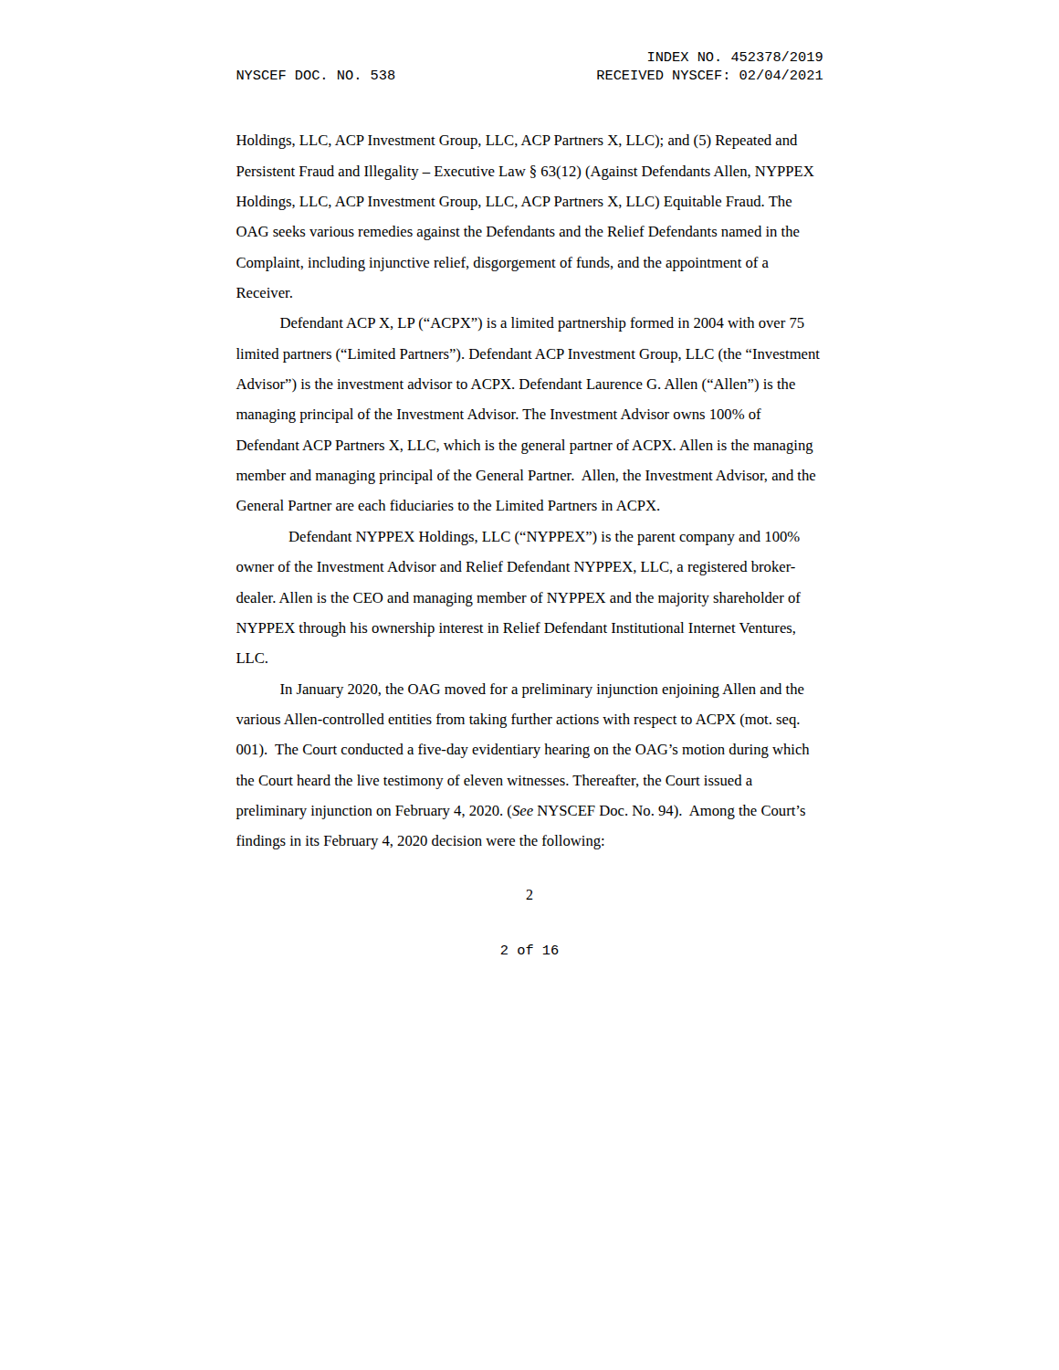INDEX NO. 452378/2019
NYSCEF DOC. NO. 538
RECEIVED NYSCEF: 02/04/2021
Holdings, LLC, ACP Investment Group, LLC, ACP Partners X, LLC); and (5) Repeated and Persistent Fraud and Illegality – Executive Law § 63(12) (Against Defendants Allen, NYPPEX Holdings, LLC, ACP Investment Group, LLC, ACP Partners X, LLC) Equitable Fraud. The OAG seeks various remedies against the Defendants and the Relief Defendants named in the Complaint, including injunctive relief, disgorgement of funds, and the appointment of a Receiver.
Defendant ACP X, LP (“ACPX”) is a limited partnership formed in 2004 with over 75 limited partners (“Limited Partners”). Defendant ACP Investment Group, LLC (the “Investment Advisor”) is the investment advisor to ACPX. Defendant Laurence G. Allen (“Allen”) is the managing principal of the Investment Advisor. The Investment Advisor owns 100% of Defendant ACP Partners X, LLC, which is the general partner of ACPX. Allen is the managing member and managing principal of the General Partner. Allen, the Investment Advisor, and the General Partner are each fiduciaries to the Limited Partners in ACPX.
Defendant NYPPEX Holdings, LLC (“NYPPEX”) is the parent company and 100% owner of the Investment Advisor and Relief Defendant NYPPEX, LLC, a registered broker-dealer. Allen is the CEO and managing member of NYPPEX and the majority shareholder of NYPPEX through his ownership interest in Relief Defendant Institutional Internet Ventures, LLC.
In January 2020, the OAG moved for a preliminary injunction enjoining Allen and the various Allen-controlled entities from taking further actions with respect to ACPX (mot. seq. 001). The Court conducted a five-day evidentiary hearing on the OAG’s motion during which the Court heard the live testimony of eleven witnesses. Thereafter, the Court issued a preliminary injunction on February 4, 2020. (See NYSCEF Doc. No. 94). Among the Court’s findings in its February 4, 2020 decision were the following:
2
2 of 16